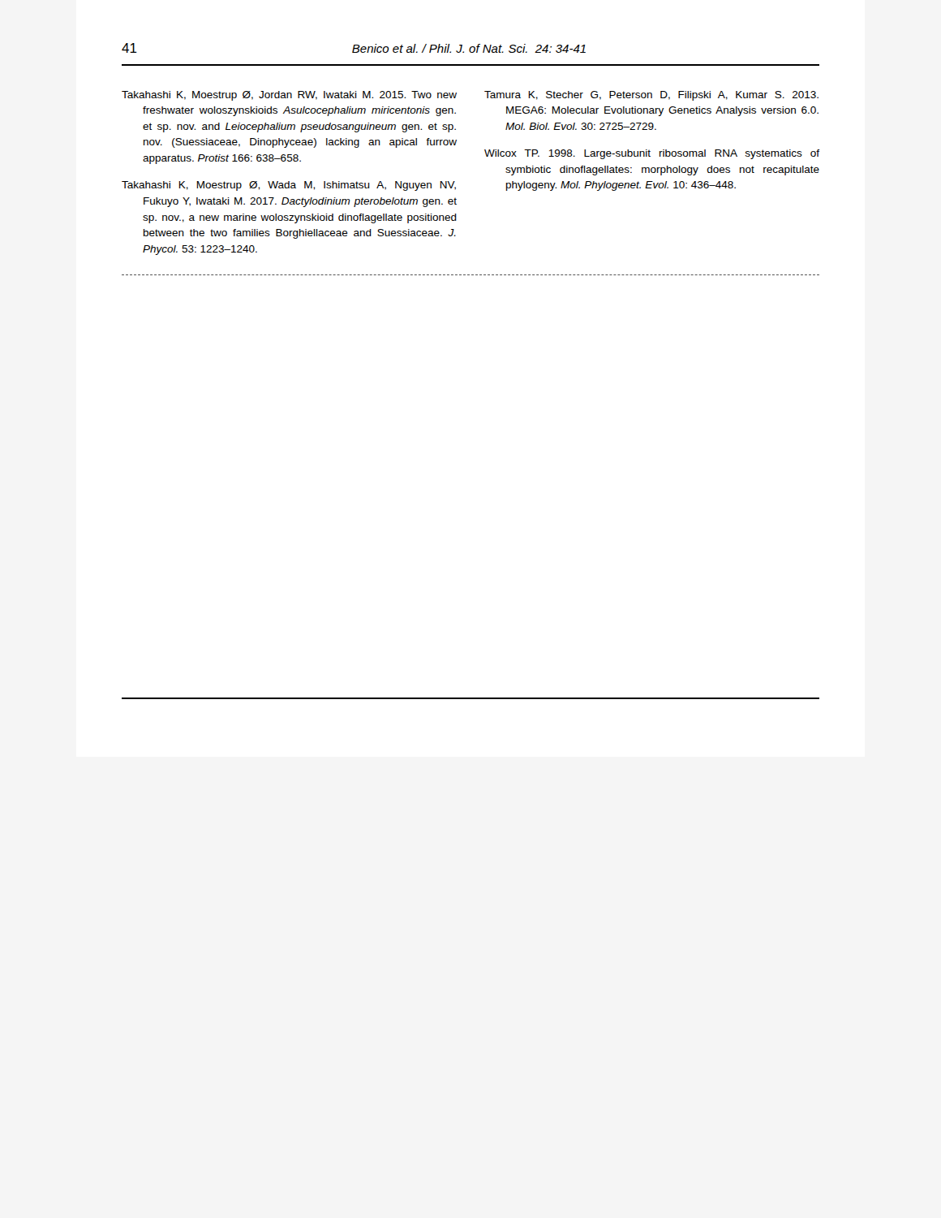41
Benico et al. / Phil. J. of Nat. Sci. 24: 34-41
Takahashi K, Moestrup Ø, Jordan RW, Iwataki M. 2015. Two new freshwater woloszynskioids Asulcocephalium miricentonis gen. et sp. nov. and Leiocephalium pseudosanguineum gen. et sp. nov. (Suessiaceae, Dinophyceae) lacking an apical furrow apparatus. Protist 166: 638–658.
Takahashi K, Moestrup Ø, Wada M, Ishimatsu A, Nguyen NV, Fukuyo Y, Iwataki M. 2017. Dactylodinium pterobelotum gen. et sp. nov., a new marine woloszynskioid dinoflagellate positioned between the two families Borghiellaceae and Suessiaceae. J. Phycol. 53: 1223–1240.
Tamura K, Stecher G, Peterson D, Filipski A, Kumar S. 2013. MEGA6: Molecular Evolutionary Genetics Analysis version 6.0. Mol. Biol. Evol. 30: 2725–2729.
Wilcox TP. 1998. Large-subunit ribosomal RNA systematics of symbiotic dinoflagellates: morphology does not recapitulate phylogeny. Mol. Phylogenet. Evol. 10: 436–448.